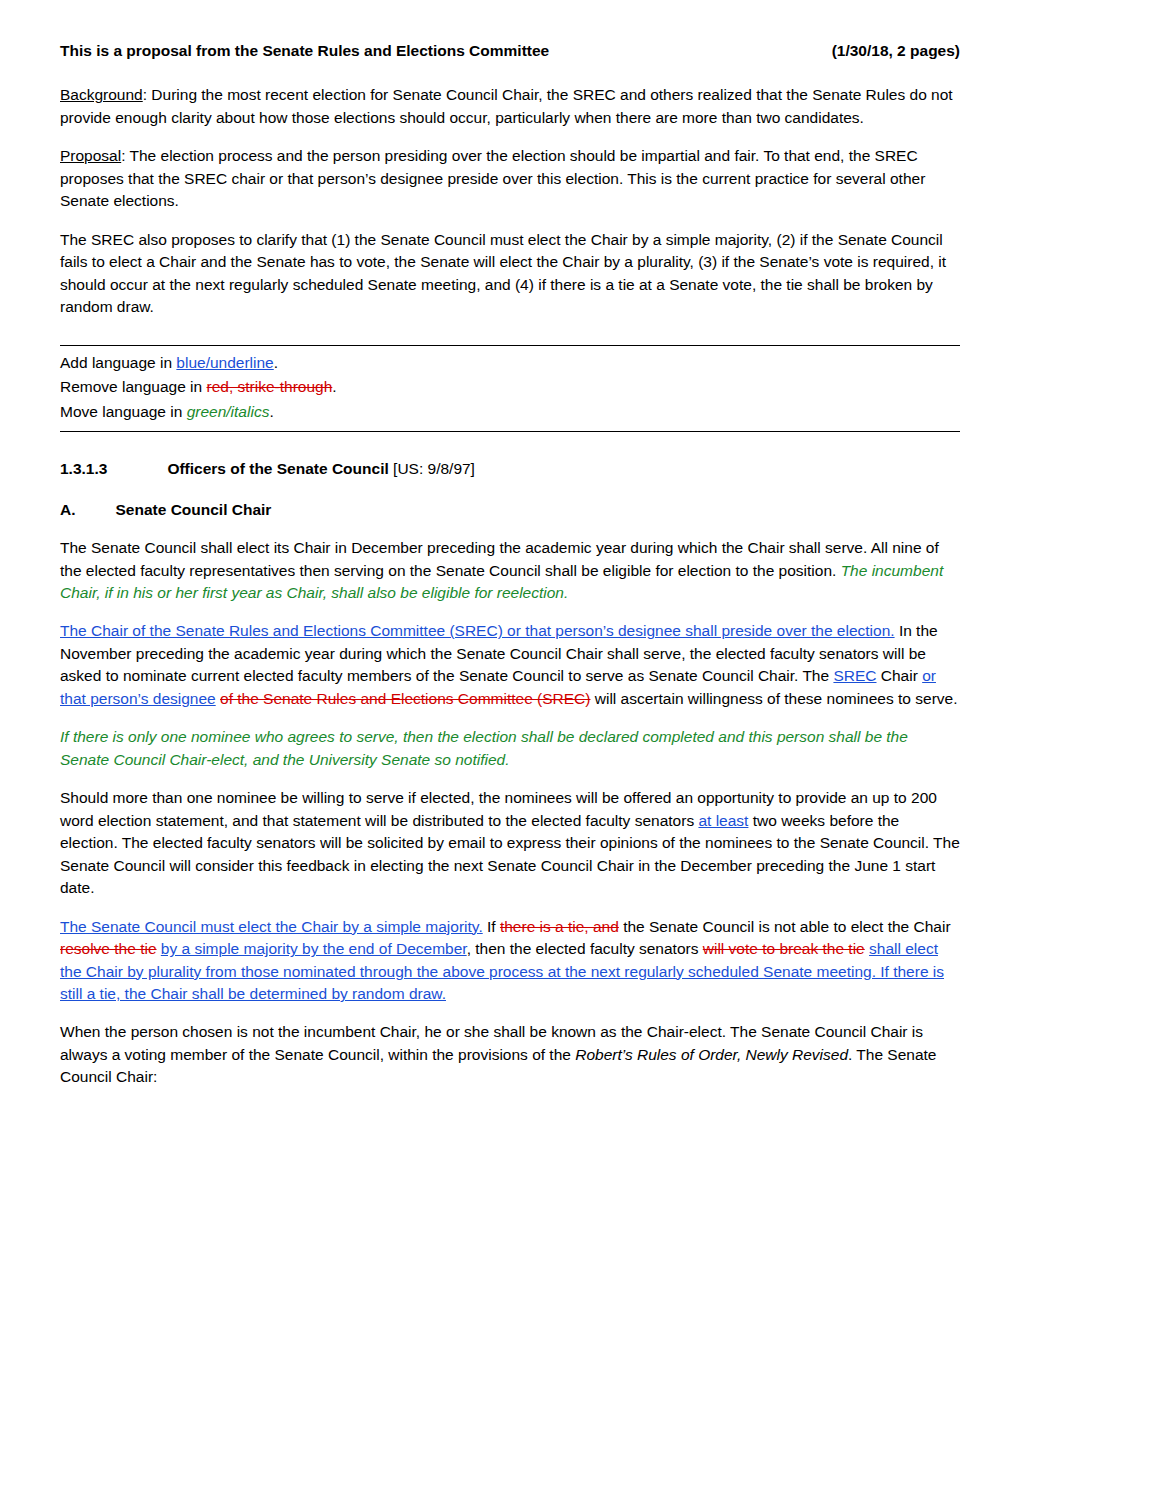This is a proposal from the Senate Rules and Elections Committee (1/30/18, 2 pages)
Background: During the most recent election for Senate Council Chair, the SREC and others realized that the Senate Rules do not provide enough clarity about how those elections should occur, particularly when there are more than two candidates.
Proposal: The election process and the person presiding over the election should be impartial and fair. To that end, the SREC proposes that the SREC chair or that person’s designee preside over this election. This is the current practice for several other Senate elections.
The SREC also proposes to clarify that (1) the Senate Council must elect the Chair by a simple majority, (2) if the Senate Council fails to elect a Chair and the Senate has to vote, the Senate will elect the Chair by a plurality, (3) if the Senate’s vote is required, it should occur at the next regularly scheduled Senate meeting, and (4) if there is a tie at a Senate vote, the tie shall be broken by random draw.
Add language in blue/underline.
Remove language in red, strike-through.
Move language in green/italics.
1.3.1.3Officers of the Senate Council [US: 9/8/97]
A. Senate Council Chair
The Senate Council shall elect its Chair in December preceding the academic year during which the Chair shall serve. All nine of the elected faculty representatives then serving on the Senate Council shall be eligible for election to the position. The incumbent Chair, if in his or her first year as Chair, shall also be eligible for reelection.
The Chair of the Senate Rules and Elections Committee (SREC) or that person’s designee shall preside over the election. In the November preceding the academic year during which the Senate Council Chair shall serve, the elected faculty senators will be asked to nominate current elected faculty members of the Senate Council to serve as Senate Council Chair. The SREC Chair or that person’s designee of the Senate Rules and Elections Committee (SREC) will ascertain willingness of these nominees to serve.
If there is only one nominee who agrees to serve, then the election shall be declared completed and this person shall be the Senate Council Chair-elect, and the University Senate so notified.
Should more than one nominee be willing to serve if elected, the nominees will be offered an opportunity to provide an up to 200 word election statement, and that statement will be distributed to the elected faculty senators at least two weeks before the election. The elected faculty senators will be solicited by email to express their opinions of the nominees to the Senate Council. The Senate Council will consider this feedback in electing the next Senate Council Chair in the December preceding the June 1 start date.
The Senate Council must elect the Chair by a simple majority. If there is a tie, and the Senate Council is not able to elect the Chair resolve the tie by a simple majority by the end of December, then the elected faculty senators will vote to break the tie shall elect the Chair by plurality from those nominated through the above process at the next regularly scheduled Senate meeting. If there is still a tie, the Chair shall be determined by random draw.
When the person chosen is not the incumbent Chair, he or she shall be known as the Chair-elect. The Senate Council Chair is always a voting member of the Senate Council, within the provisions of the Robert’s Rules of Order, Newly Revised. The Senate Council Chair: